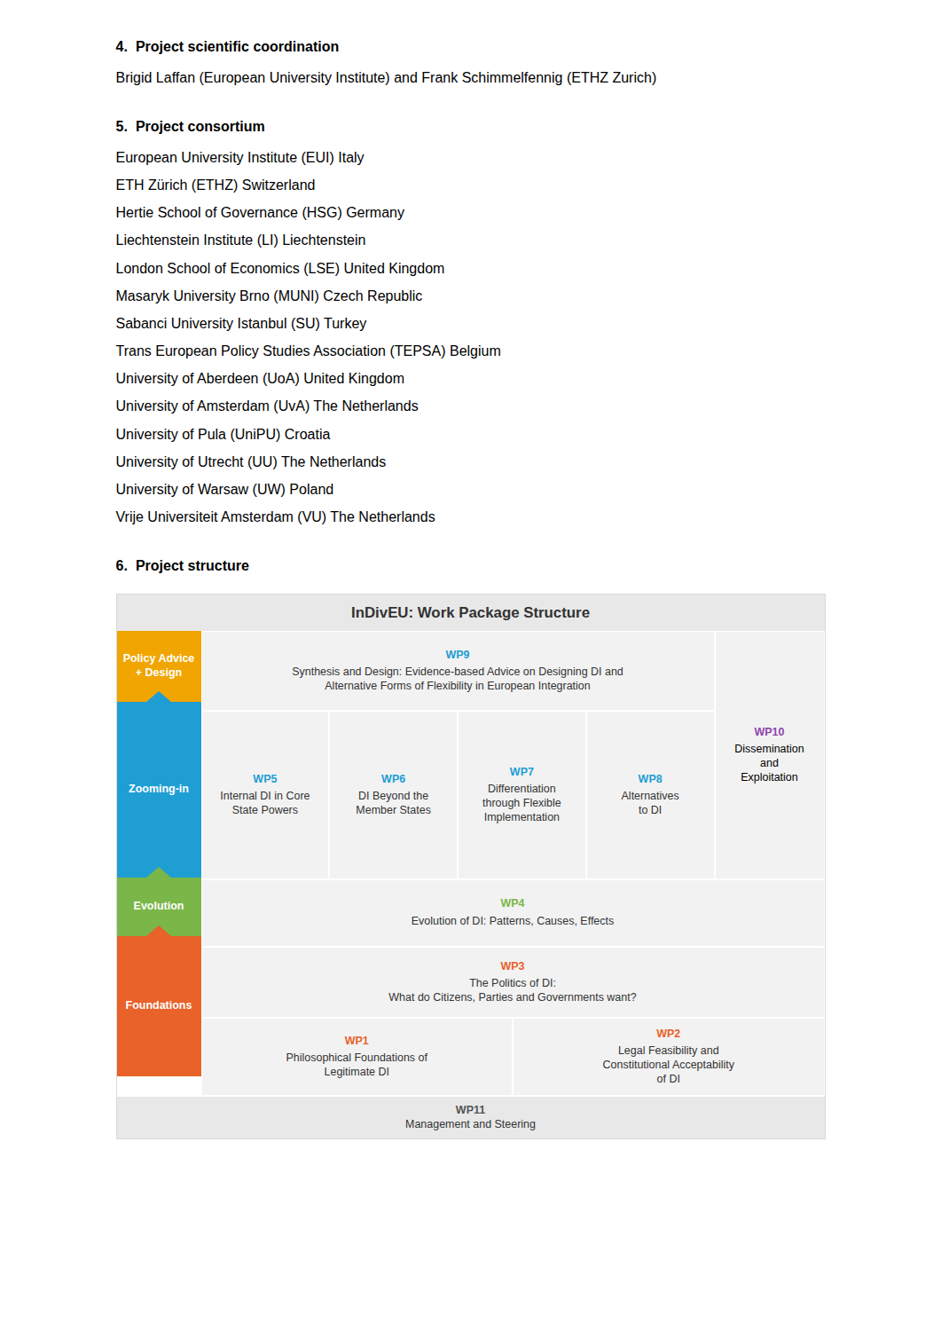4. Project scientific coordination
Brigid Laffan (European University Institute) and Frank Schimmelfennig (ETHZ Zurich)
5. Project consortium
European University Institute (EUI) Italy
ETH Zürich (ETHZ) Switzerland
Hertie School of Governance (HSG) Germany
Liechtenstein Institute (LI) Liechtenstein
London School of Economics (LSE) United Kingdom
Masaryk University Brno (MUNI) Czech Republic
Sabanci University Istanbul (SU) Turkey
Trans European Policy Studies Association (TEPSA) Belgium
University of Aberdeen (UoA) United Kingdom
University of Amsterdam (UvA) The Netherlands
University of Pula (UniPU) Croatia
University of Utrecht (UU) The Netherlands
University of Warsaw (UW) Poland
Vrije Universiteit Amsterdam (VU) The Netherlands
6. Project structure
InDivEU: Work Package Structure
Policy Advice
+ Design
Zooming-in
Evolution
Foundations
WP9
Synthesis and Design: Evidence-based Advice on Designing DI and
Alternative Forms of Flexibility in European Integration
WP5
Internal DI in Core
State Powers
WP6
DI Beyond the
Member States
WP7
Differentiation
through Flexible
Implementation
WP8
Alternatives
to DI
WP10
Dissemination
and
Exploitation
WP4
Evolution of DI: Patterns, Causes, Effects
WP3
The Politics of DI:
What do Citizens, Parties and Governments want?
WP1
Philosophical Foundations of
Legitimate DI
WP2
Legal Feasibility and
Constitutional Acceptability
of DI
WP11
Management and Steering